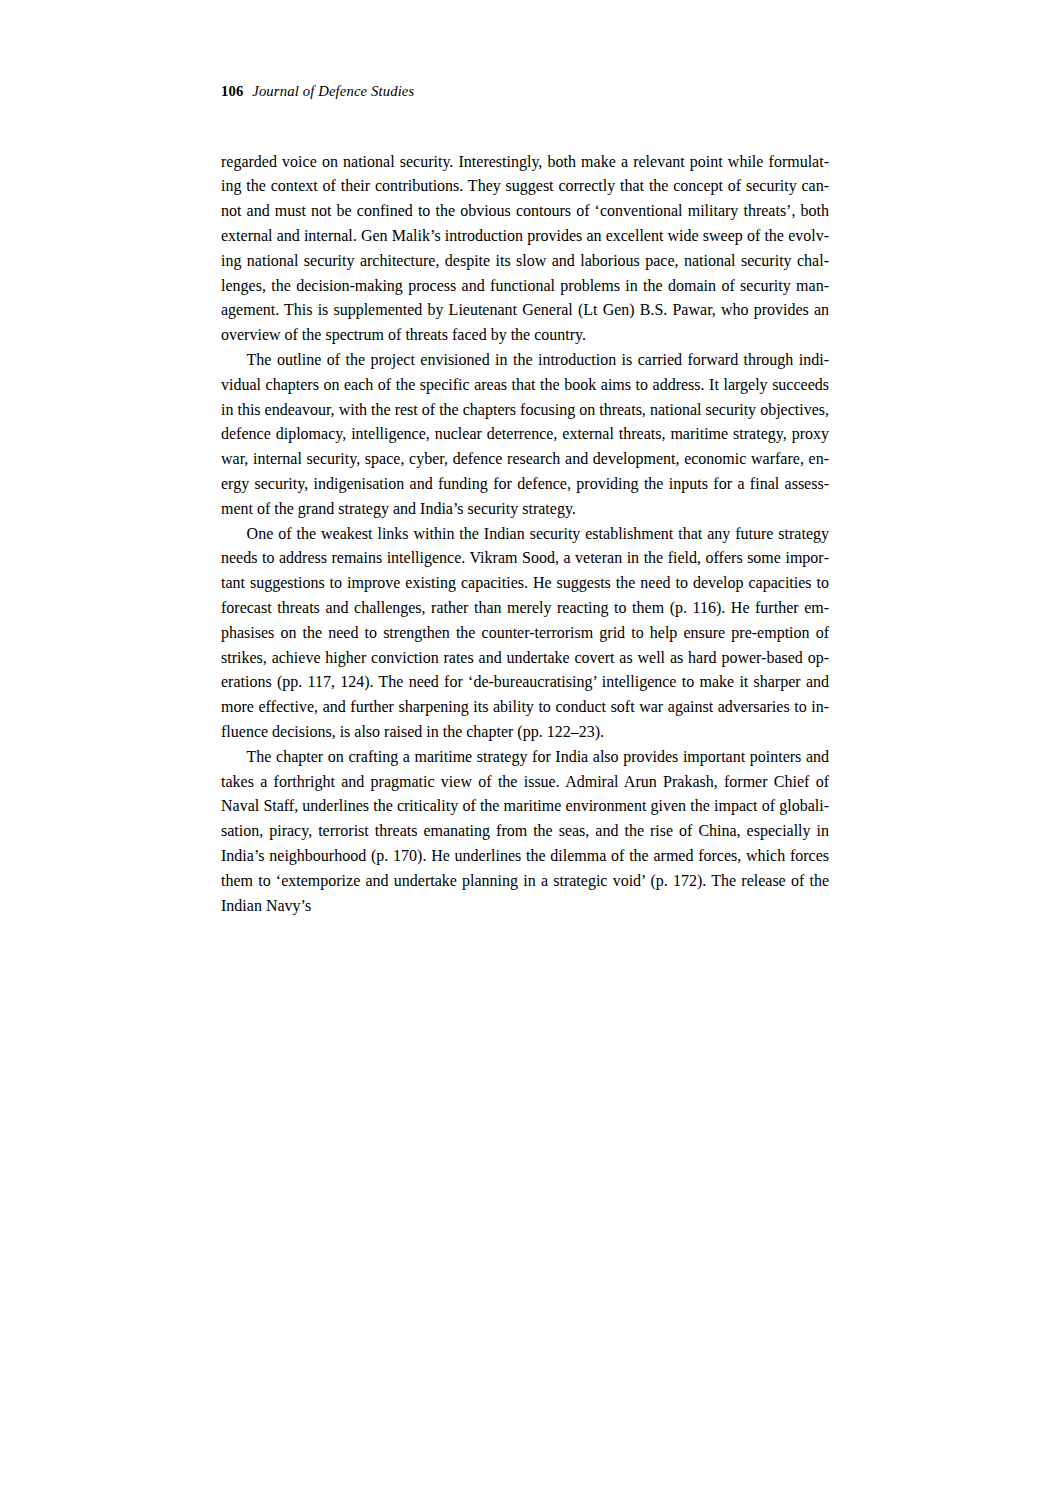106 Journal of Defence Studies
regarded voice on national security. Interestingly, both make a relevant point while formulating the context of their contributions. They suggest correctly that the concept of security cannot and must not be confined to the obvious contours of ‘conventional military threats’, both external and internal. Gen Malik’s introduction provides an excellent wide sweep of the evolving national security architecture, despite its slow and laborious pace, national security challenges, the decision-making process and functional problems in the domain of security management. This is supplemented by Lieutenant General (Lt Gen) B.S. Pawar, who provides an overview of the spectrum of threats faced by the country.
The outline of the project envisioned in the introduction is carried forward through individual chapters on each of the specific areas that the book aims to address. It largely succeeds in this endeavour, with the rest of the chapters focusing on threats, national security objectives, defence diplomacy, intelligence, nuclear deterrence, external threats, maritime strategy, proxy war, internal security, space, cyber, defence research and development, economic warfare, energy security, indigenisation and funding for defence, providing the inputs for a final assessment of the grand strategy and India’s security strategy.
One of the weakest links within the Indian security establishment that any future strategy needs to address remains intelligence. Vikram Sood, a veteran in the field, offers some important suggestions to improve existing capacities. He suggests the need to develop capacities to forecast threats and challenges, rather than merely reacting to them (p. 116). He further emphasises on the need to strengthen the counter-terrorism grid to help ensure pre-emption of strikes, achieve higher conviction rates and undertake covert as well as hard power-based operations (pp. 117, 124). The need for ‘de-bureaucratising’ intelligence to make it sharper and more effective, and further sharpening its ability to conduct soft war against adversaries to influence decisions, is also raised in the chapter (pp. 122–23).
The chapter on crafting a maritime strategy for India also provides important pointers and takes a forthright and pragmatic view of the issue. Admiral Arun Prakash, former Chief of Naval Staff, underlines the criticality of the maritime environment given the impact of globalisation, piracy, terrorist threats emanating from the seas, and the rise of China, especially in India’s neighbourhood (p. 170). He underlines the dilemma of the armed forces, which forces them to ‘extemporize and undertake planning in a strategic void’ (p. 172). The release of the Indian Navy’s